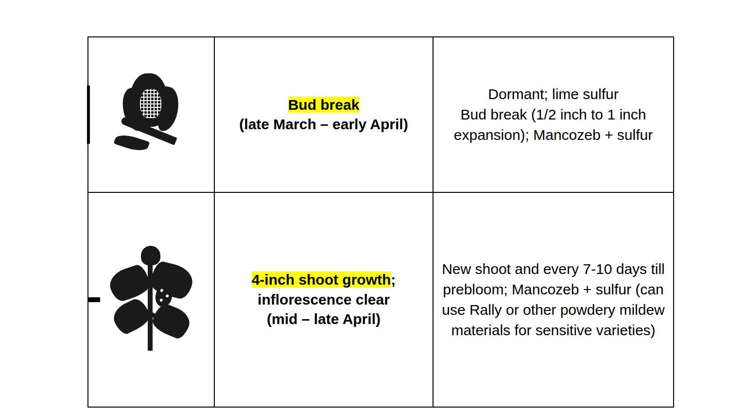| | Bud break (late March – early April) | Dormant; lime sulfur Bud break (1/2 inch to 1 inch expansion); Mancozeb + sulfur |
| | 4-inch shoot growth ; inflorescence clear (mid – late April) | New shoot and every 7-10 days till prebloom; Mancozeb + sulfur (can use Rally or other powdery mildew materials for sensitive varieties) |